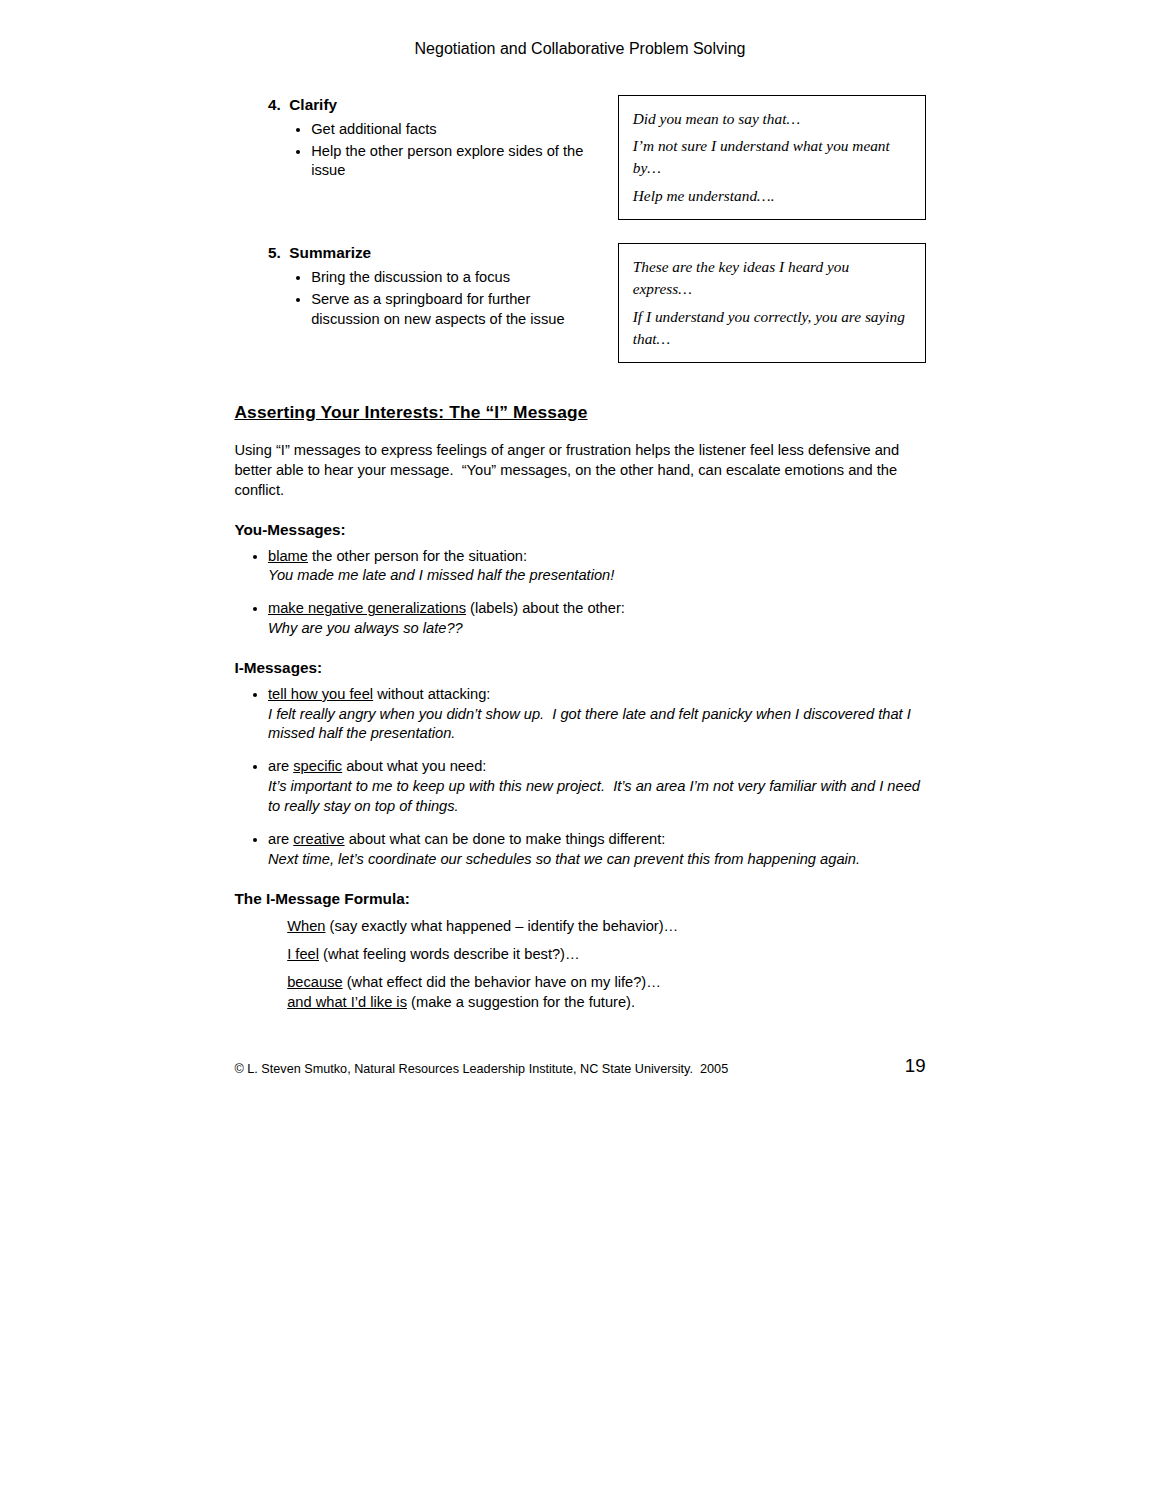Negotiation and Collaborative Problem Solving
4. Clarify
Get additional facts
Help the other person explore sides of the issue
Did you mean to say that…
I’m not sure I understand what you meant by…
Help me understand….
5. Summarize
Bring the discussion to a focus
Serve as a springboard for further discussion on new aspects of the issue
These are the key ideas I heard you express…
If I understand you correctly, you are saying that…
Asserting Your Interests: The “I” Message
Using “I” messages to express feelings of anger or frustration helps the listener feel less defensive and better able to hear your message. “You” messages, on the other hand, can escalate emotions and the conflict.
You-Messages:
blame the other person for the situation:
You made me late and I missed half the presentation!
make negative generalizations (labels) about the other:
Why are you always so late??
I-Messages:
tell how you feel without attacking:
I felt really angry when you didn’t show up. I got there late and felt panicky when I discovered that I missed half the presentation.
are specific about what you need:
It’s important to me to keep up with this new project. It’s an area I’m not very familiar with and I need to really stay on top of things.
are creative about what can be done to make things different:
Next time, let’s coordinate our schedules so that we can prevent this from happening again.
The I-Message Formula:
When (say exactly what happened – identify the behavior)…
I feel (what feeling words describe it best?)…
because (what effect did the behavior have on my life?)…
and what I’d like is (make a suggestion for the future).
© L. Steven Smutko, Natural Resources Leadership Institute, NC State University. 2005
19